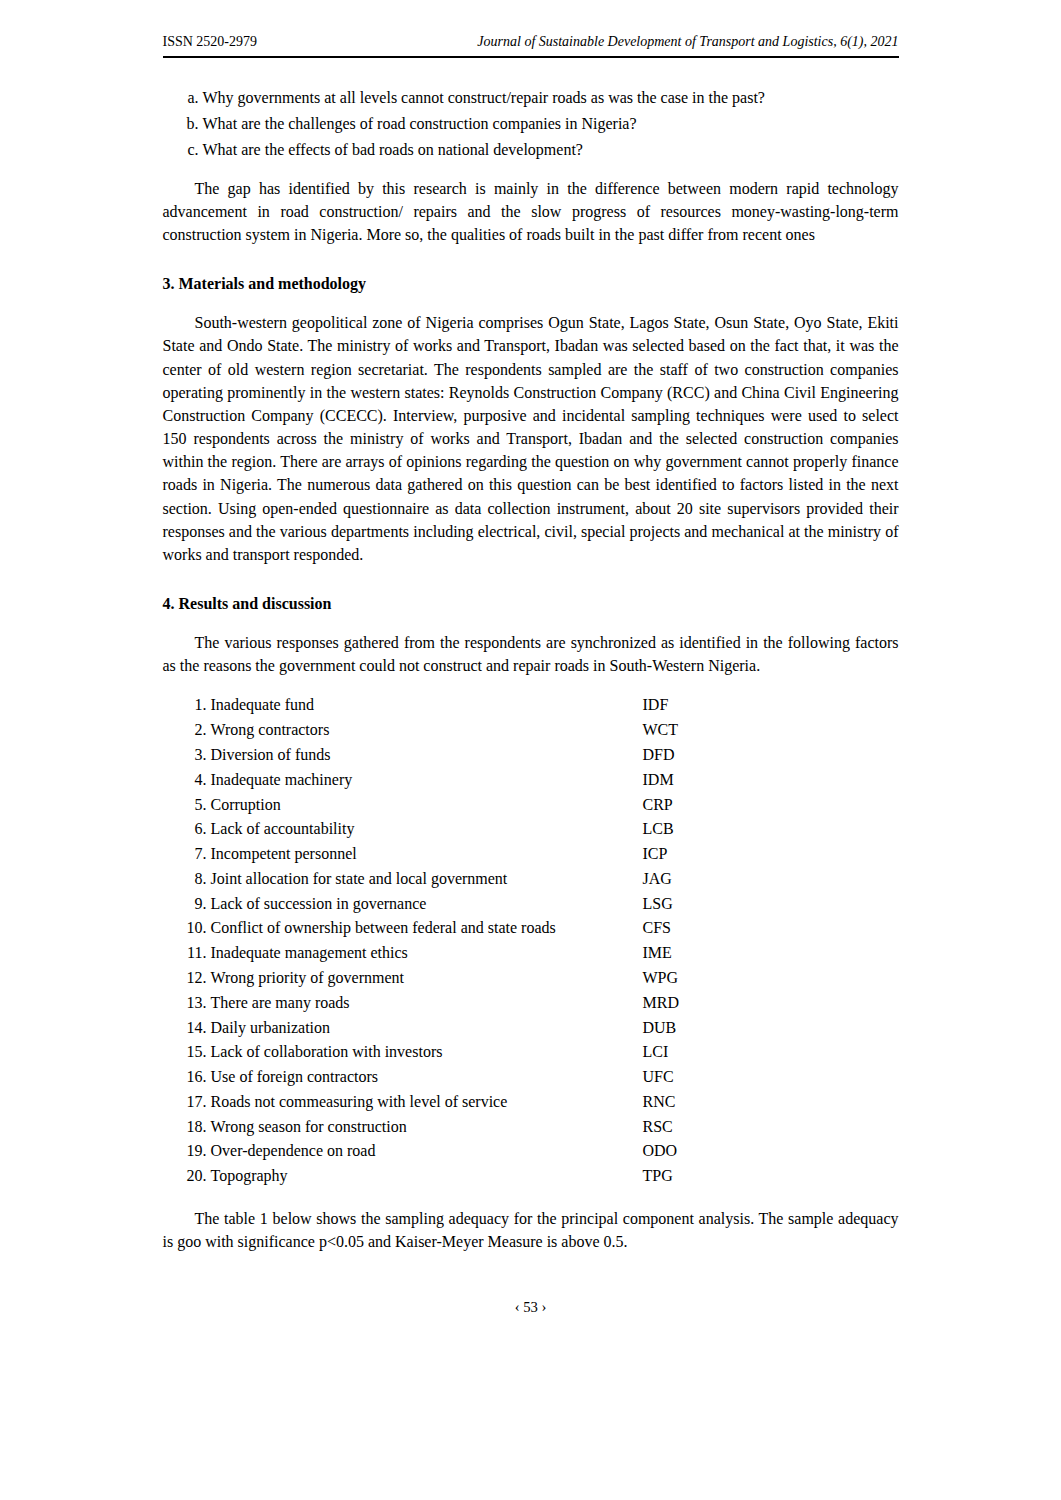ISSN 2520-2979 Journal of Sustainable Development of Transport and Logistics, 6(1), 2021
Why governments at all levels cannot construct/repair roads as was the case in the past?
What are the challenges of road construction companies in Nigeria?
What are the effects of bad roads on national development?
The gap has identified by this research is mainly in the difference between modern rapid technology advancement in road construction/ repairs and the slow progress of resources money-wasting-long-term construction system in Nigeria. More so, the qualities of roads built in the past differ from recent ones
3. Materials and methodology
South-western geopolitical zone of Nigeria comprises Ogun State, Lagos State, Osun State, Oyo State, Ekiti State and Ondo State. The ministry of works and Transport, Ibadan was selected based on the fact that, it was the center of old western region secretariat. The respondents sampled are the staff of two construction companies operating prominently in the western states: Reynolds Construction Company (RCC) and China Civil Engineering Construction Company (CCECC). Interview, purposive and incidental sampling techniques were used to select 150 respondents across the ministry of works and Transport, Ibadan and the selected construction companies within the region. There are arrays of opinions regarding the question on why government cannot properly finance roads in Nigeria. The numerous data gathered on this question can be best identified to factors listed in the next section. Using open-ended questionnaire as data collection instrument, about 20 site supervisors provided their responses and the various departments including electrical, civil, special projects and mechanical at the ministry of works and transport responded.
4. Results and discussion
The various responses gathered from the respondents are synchronized as identified in the following factors as the reasons the government could not construct and repair roads in South-Western Nigeria.
Inadequate fund IDF
Wrong contractors WCT
Diversion of funds DFD
Inadequate machinery IDM
Corruption CRP
Lack of accountability LCB
Incompetent personnel ICP
Joint allocation for state and local government JAG
Lack of succession in governance LSG
Conflict of ownership between federal and state roads CFS
Inadequate management ethics IME
Wrong priority of government WPG
There are many roads MRD
Daily urbanization DUB
Lack of collaboration with investors LCI
Use of foreign contractors UFC
Roads not commeasuring with level of service RNC
Wrong season for construction RSC
Over-dependence on road ODO
Topography TPG
The table 1 below shows the sampling adequacy for the principal component analysis. The sample adequacy is goo with significance p<0.05 and Kaiser-Meyer Measure is above 0.5.
‹ 53 ›